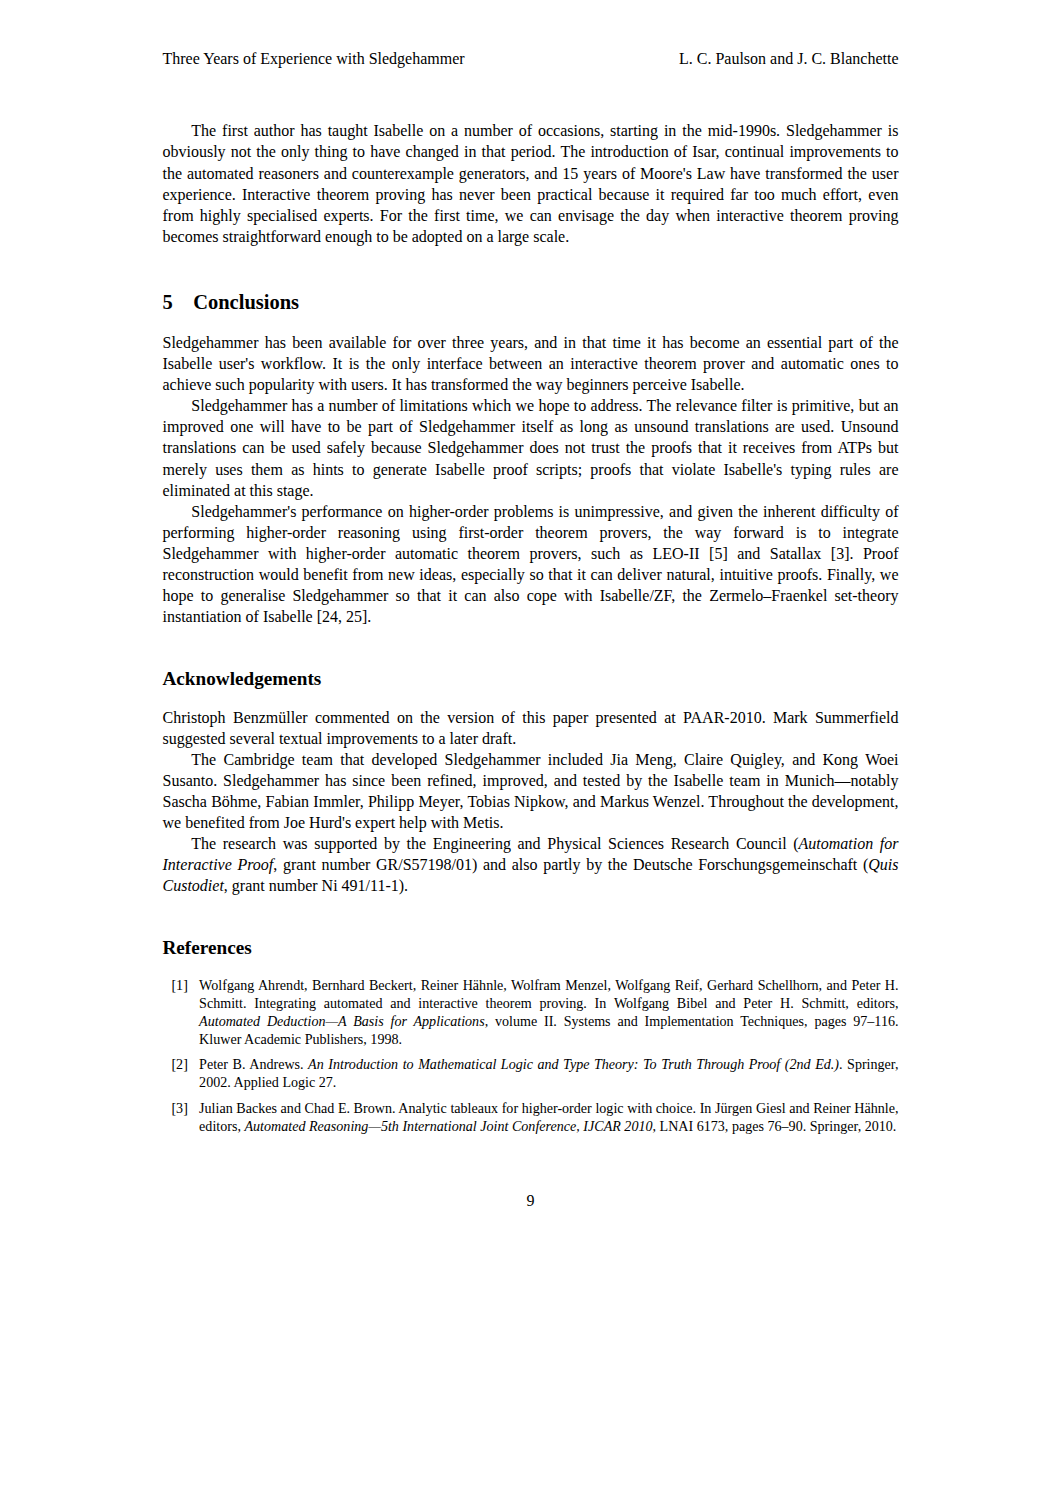Three Years of Experience with Sledgehammer
L. C. Paulson and J. C. Blanchette
The first author has taught Isabelle on a number of occasions, starting in the mid-1990s. Sledgehammer is obviously not the only thing to have changed in that period. The introduction of Isar, continual improvements to the automated reasoners and counterexample generators, and 15 years of Moore's Law have transformed the user experience. Interactive theorem proving has never been practical because it required far too much effort, even from highly specialised experts. For the first time, we can envisage the day when interactive theorem proving becomes straightforward enough to be adopted on a large scale.
5 Conclusions
Sledgehammer has been available for over three years, and in that time it has become an essential part of the Isabelle user's workflow. It is the only interface between an interactive theorem prover and automatic ones to achieve such popularity with users. It has transformed the way beginners perceive Isabelle.
Sledgehammer has a number of limitations which we hope to address. The relevance filter is primitive, but an improved one will have to be part of Sledgehammer itself as long as unsound translations are used. Unsound translations can be used safely because Sledgehammer does not trust the proofs that it receives from ATPs but merely uses them as hints to generate Isabelle proof scripts; proofs that violate Isabelle's typing rules are eliminated at this stage.
Sledgehammer's performance on higher-order problems is unimpressive, and given the inherent difficulty of performing higher-order reasoning using first-order theorem provers, the way forward is to integrate Sledgehammer with higher-order automatic theorem provers, such as LEO-II [5] and Satallax [3]. Proof reconstruction would benefit from new ideas, especially so that it can deliver natural, intuitive proofs. Finally, we hope to generalise Sledgehammer so that it can also cope with Isabelle/ZF, the Zermelo–Fraenkel set-theory instantiation of Isabelle [24, 25].
Acknowledgements
Christoph Benzmüller commented on the version of this paper presented at PAAR-2010. Mark Summerfield suggested several textual improvements to a later draft.
The Cambridge team that developed Sledgehammer included Jia Meng, Claire Quigley, and Kong Woei Susanto. Sledgehammer has since been refined, improved, and tested by the Isabelle team in Munich—notably Sascha Böhme, Fabian Immler, Philipp Meyer, Tobias Nipkow, and Markus Wenzel. Throughout the development, we benefited from Joe Hurd's expert help with Metis.
The research was supported by the Engineering and Physical Sciences Research Council (Automation for Interactive Proof, grant number GR/S57198/01) and also partly by the Deutsche Forschungsgemeinschaft (Quis Custodiet, grant number Ni 491/11-1).
References
[1] Wolfgang Ahrendt, Bernhard Beckert, Reiner Hähnle, Wolfram Menzel, Wolfgang Reif, Gerhard Schellhorn, and Peter H. Schmitt. Integrating automated and interactive theorem proving. In Wolfgang Bibel and Peter H. Schmitt, editors, Automated Deduction—A Basis for Applications, volume II. Systems and Implementation Techniques, pages 97–116. Kluwer Academic Publishers, 1998.
[2] Peter B. Andrews. An Introduction to Mathematical Logic and Type Theory: To Truth Through Proof (2nd Ed.). Springer, 2002. Applied Logic 27.
[3] Julian Backes and Chad E. Brown. Analytic tableaux for higher-order logic with choice. In Jürgen Giesl and Reiner Hähnle, editors, Automated Reasoning—5th International Joint Conference, IJCAR 2010, LNAI 6173, pages 76–90. Springer, 2010.
9